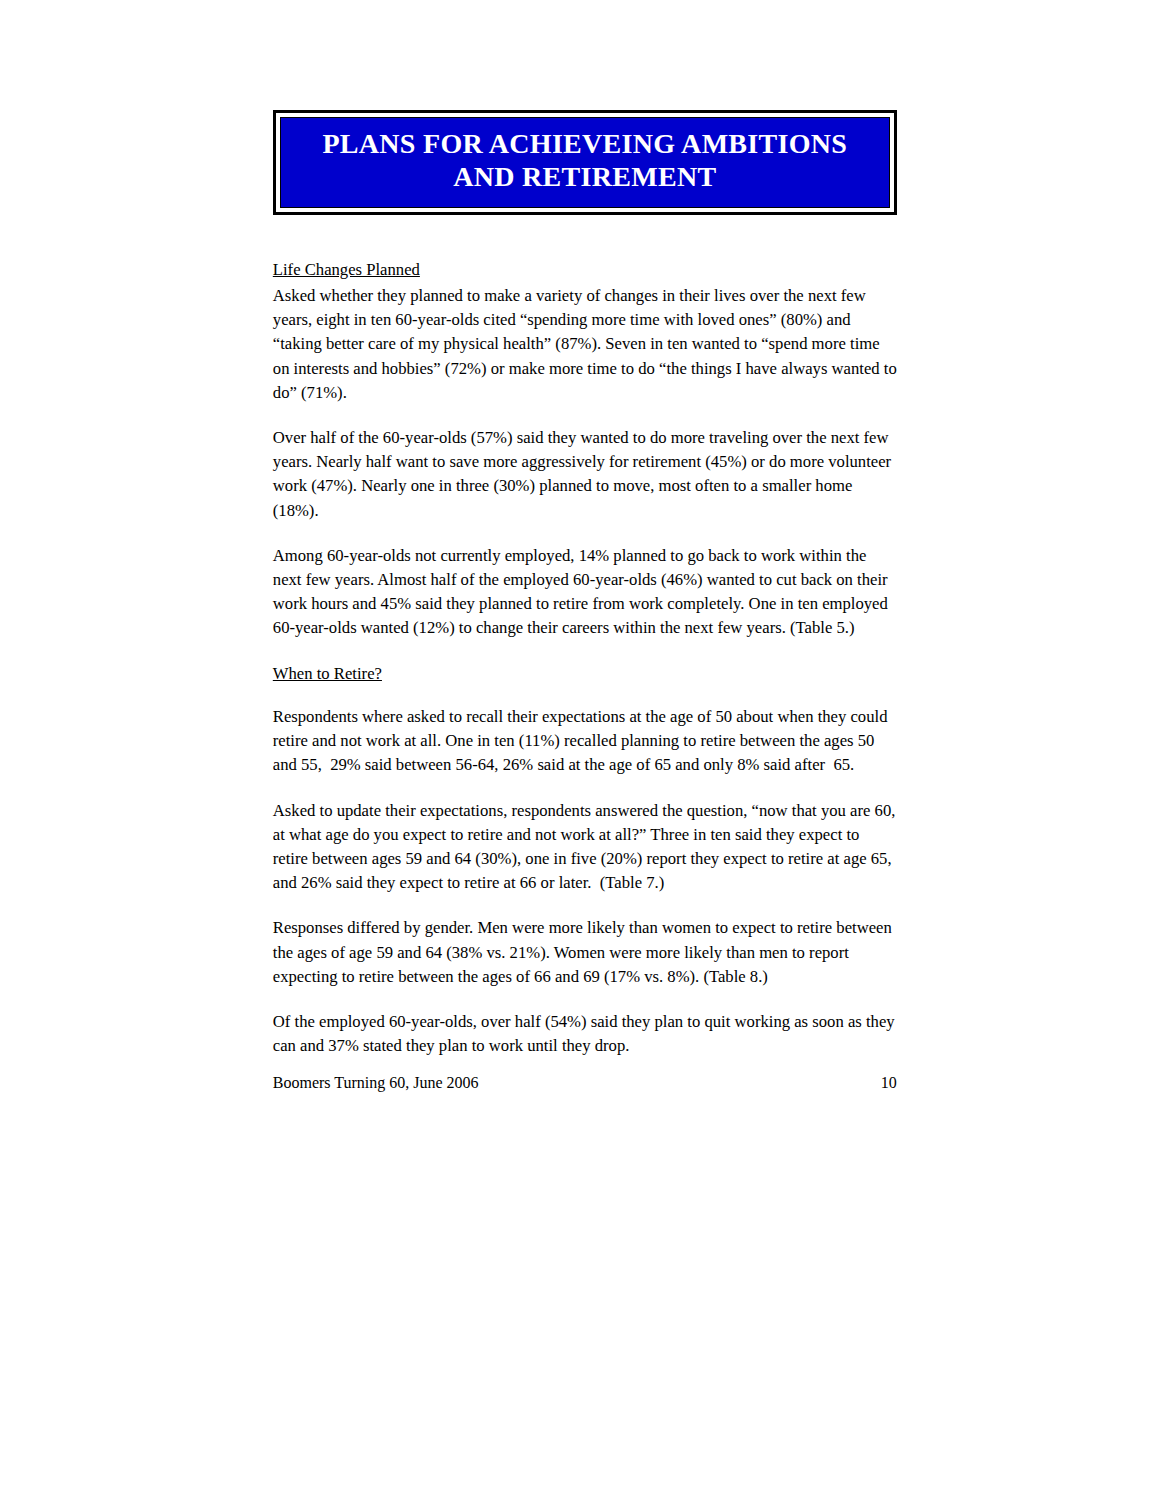PLANS FOR ACHIEVEING AMBITIONS AND RETIREMENT
Life Changes Planned
Asked whether they planned to make a variety of changes in their lives over the next few years, eight in ten 60-year-olds cited “spending more time with loved ones” (80%) and “taking better care of my physical health” (87%). Seven in ten wanted to “spend more time on interests and hobbies” (72%) or make more time to do “the things I have always wanted to do” (71%).
Over half of the 60-year-olds (57%) said they wanted to do more traveling over the next few years. Nearly half want to save more aggressively for retirement (45%) or do more volunteer work (47%). Nearly one in three (30%) planned to move, most often to a smaller home (18%).
Among 60-year-olds not currently employed, 14% planned to go back to work within the next few years. Almost half of the employed 60-year-olds (46%) wanted to cut back on their work hours and 45% said they planned to retire from work completely. One in ten employed 60-year-olds wanted (12%) to change their careers within the next few years. (Table 5.)
When to Retire?
Respondents where asked to recall their expectations at the age of 50 about when they could retire and not work at all. One in ten (11%) recalled planning to retire between the ages 50 and 55, 29% said between 56-64, 26% said at the age of 65 and only 8% said after 65.
Asked to update their expectations, respondents answered the question, “now that you are 60, at what age do you expect to retire and not work at all?” Three in ten said they expect to retire between ages 59 and 64 (30%), one in five (20%) report they expect to retire at age 65, and 26% said they expect to retire at 66 or later. (Table 7.)
Responses differed by gender. Men were more likely than women to expect to retire between the ages of age 59 and 64 (38% vs. 21%). Women were more likely than men to report expecting to retire between the ages of 66 and 69 (17% vs. 8%). (Table 8.)
Of the employed 60-year-olds, over half (54%) said they plan to quit working as soon as they can and 37% stated they plan to work until they drop.
Boomers Turning 60, June 2006 10